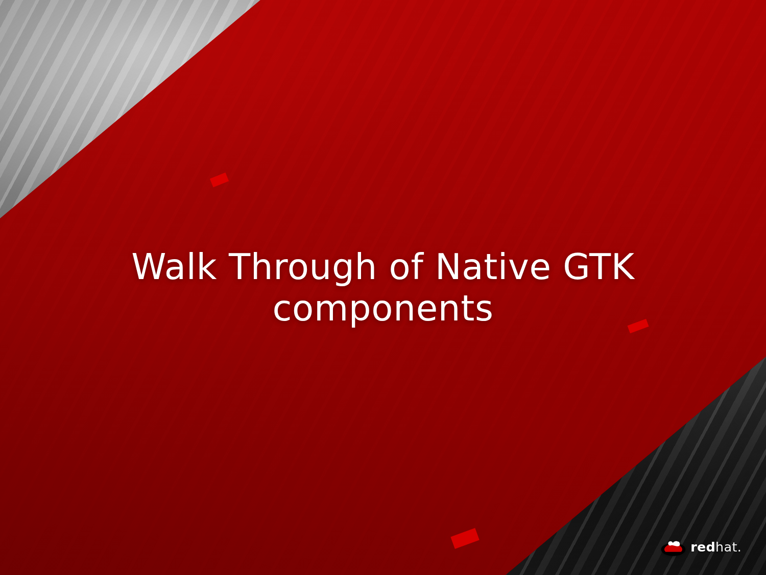Walk Through of Native GTK components
red hat.